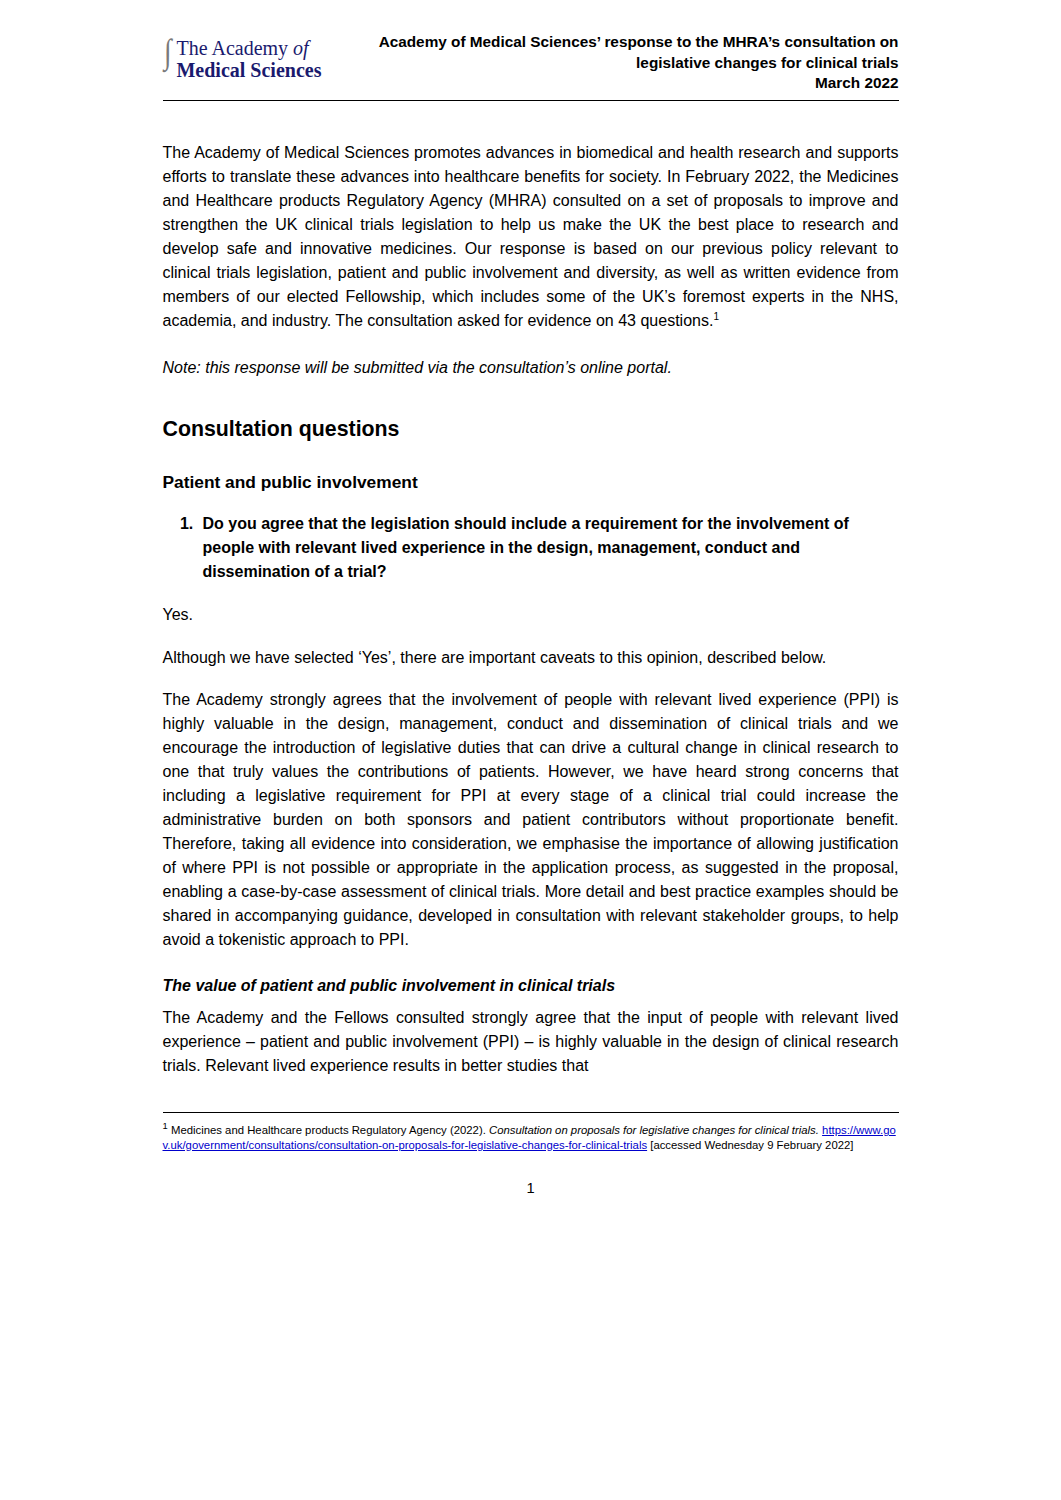∫ The Academy of
Medical Sciences
Academy of Medical Sciences’ response to the MHRA’s consultation on legislative changes for clinical trials
March 2022
The Academy of Medical Sciences promotes advances in biomedical and health research and supports efforts to translate these advances into healthcare benefits for society. In February 2022, the Medicines and Healthcare products Regulatory Agency (MHRA) consulted on a set of proposals to improve and strengthen the UK clinical trials legislation to help us make the UK the best place to research and develop safe and innovative medicines. Our response is based on our previous policy relevant to clinical trials legislation, patient and public involvement and diversity, as well as written evidence from members of our elected Fellowship, which includes some of the UK’s foremost experts in the NHS, academia, and industry. The consultation asked for evidence on 43 questions.1
Note: this response will be submitted via the consultation’s online portal.
Consultation questions
Patient and public involvement
Do you agree that the legislation should include a requirement for the involvement of people with relevant lived experience in the design, management, conduct and dissemination of a trial?
Yes.
Although we have selected ‘Yes’, there are important caveats to this opinion, described below.
The Academy strongly agrees that the involvement of people with relevant lived experience (PPI) is highly valuable in the design, management, conduct and dissemination of clinical trials and we encourage the introduction of legislative duties that can drive a cultural change in clinical research to one that truly values the contributions of patients. However, we have heard strong concerns that including a legislative requirement for PPI at every stage of a clinical trial could increase the administrative burden on both sponsors and patient contributors without proportionate benefit. Therefore, taking all evidence into consideration, we emphasise the importance of allowing justification of where PPI is not possible or appropriate in the application process, as suggested in the proposal, enabling a case-by-case assessment of clinical trials. More detail and best practice examples should be shared in accompanying guidance, developed in consultation with relevant stakeholder groups, to help avoid a tokenistic approach to PPI.
The value of patient and public involvement in clinical trials
The Academy and the Fellows consulted strongly agree that the input of people with relevant lived experience – patient and public involvement (PPI) – is highly valuable in the design of clinical research trials. Relevant lived experience results in better studies that
1 Medicines and Healthcare products Regulatory Agency (2022). Consultation on proposals for legislative changes for clinical trials. https://www.gov.uk/government/consultations/consultation-on-proposals-for-legislative-changes-for-clinical-trials [accessed Wednesday 9 February 2022]
1